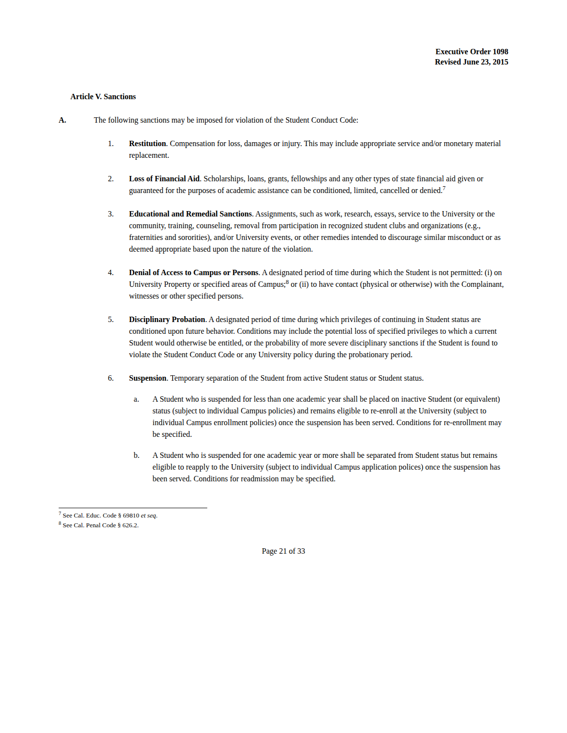Executive Order 1098
Revised June 23, 2015
Article V. Sanctions
A. The following sanctions may be imposed for violation of the Student Conduct Code:
Restitution. Compensation for loss, damages or injury. This may include appropriate service and/or monetary material replacement.
Loss of Financial Aid. Scholarships, loans, grants, fellowships and any other types of state financial aid given or guaranteed for the purposes of academic assistance can be conditioned, limited, cancelled or denied.7
Educational and Remedial Sanctions. Assignments, such as work, research, essays, service to the University or the community, training, counseling, removal from participation in recognized student clubs and organizations (e.g., fraternities and sororities), and/or University events, or other remedies intended to discourage similar misconduct or as deemed appropriate based upon the nature of the violation.
Denial of Access to Campus or Persons. A designated period of time during which the Student is not permitted: (i) on University Property or specified areas of Campus;8 or (ii) to have contact (physical or otherwise) with the Complainant, witnesses or other specified persons.
Disciplinary Probation. A designated period of time during which privileges of continuing in Student status are conditioned upon future behavior. Conditions may include the potential loss of specified privileges to which a current Student would otherwise be entitled, or the probability of more severe disciplinary sanctions if the Student is found to violate the Student Conduct Code or any University policy during the probationary period.
Suspension. Temporary separation of the Student from active Student status or Student status.
a. A Student who is suspended for less than one academic year shall be placed on inactive Student (or equivalent) status (subject to individual Campus policies) and remains eligible to re-enroll at the University (subject to individual Campus enrollment policies) once the suspension has been served. Conditions for re-enrollment may be specified.
b. A Student who is suspended for one academic year or more shall be separated from Student status but remains eligible to reapply to the University (subject to individual Campus application polices) once the suspension has been served. Conditions for readmission may be specified.
7 See Cal. Educ. Code § 69810 et seq.
8 See Cal. Penal Code § 626.2.
Page 21 of 33